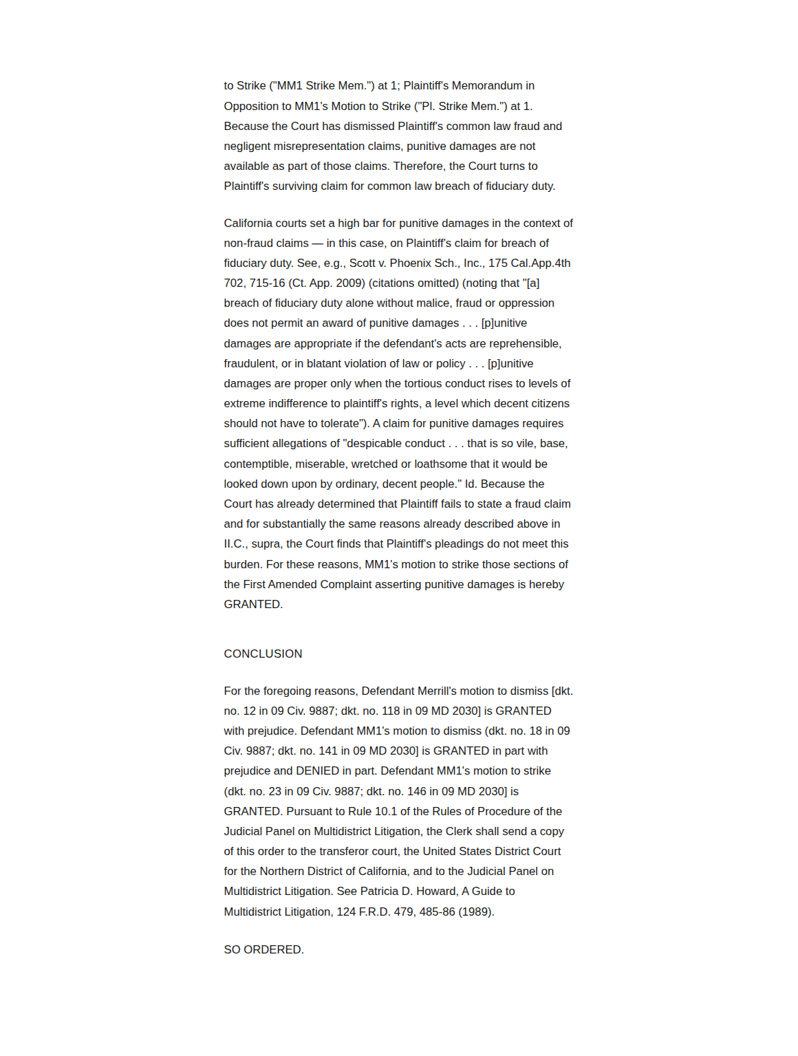to Strike ("MM1 Strike Mem.") at 1; Plaintiff's Memorandum in Opposition to MM1's Motion to Strike ("Pl. Strike Mem.") at 1. Because the Court has dismissed Plaintiff's common law fraud and negligent misrepresentation claims, punitive damages are not available as part of those claims. Therefore, the Court turns to Plaintiff's surviving claim for common law breach of fiduciary duty.
California courts set a high bar for punitive damages in the context of non-fraud claims — in this case, on Plaintiff's claim for breach of fiduciary duty. See, e.g., Scott v. Phoenix Sch., Inc., 175 Cal.App.4th 702, 715-16 (Ct. App. 2009) (citations omitted) (noting that "[a] breach of fiduciary duty alone without malice, fraud or oppression does not permit an award of punitive damages . . . [p]unitive damages are appropriate if the defendant's acts are reprehensible, fraudulent, or in blatant violation of law or policy . . . [p]unitive damages are proper only when the tortious conduct rises to levels of extreme indifference to plaintiff's rights, a level which decent citizens should not have to tolerate"). A claim for punitive damages requires sufficient allegations of "despicable conduct . . . that is so vile, base, contemptible, miserable, wretched or loathsome that it would be looked down upon by ordinary, decent people." Id. Because the Court has already determined that Plaintiff fails to state a fraud claim and for substantially the same reasons already described above in II.C., supra, the Court finds that Plaintiff's pleadings do not meet this burden. For these reasons, MM1's motion to strike those sections of the First Amended Complaint asserting punitive damages is hereby GRANTED.
CONCLUSION
For the foregoing reasons, Defendant Merrill's motion to dismiss [dkt. no. 12 in 09 Civ. 9887; dkt. no. 118 in 09 MD 2030] is GRANTED with prejudice. Defendant MM1's motion to dismiss (dkt. no. 18 in 09 Civ. 9887; dkt. no. 141 in 09 MD 2030] is GRANTED in part with prejudice and DENIED in part. Defendant MM1's motion to strike (dkt. no. 23 in 09 Civ. 9887; dkt. no. 146 in 09 MD 2030] is GRANTED. Pursuant to Rule 10.1 of the Rules of Procedure of the Judicial Panel on Multidistrict Litigation, the Clerk shall send a copy of this order to the transferor court, the United States District Court for the Northern District of California, and to the Judicial Panel on Multidistrict Litigation. See Patricia D. Howard, A Guide to Multidistrict Litigation, 124 F.R.D. 479, 485-86 (1989).
SO ORDERED.